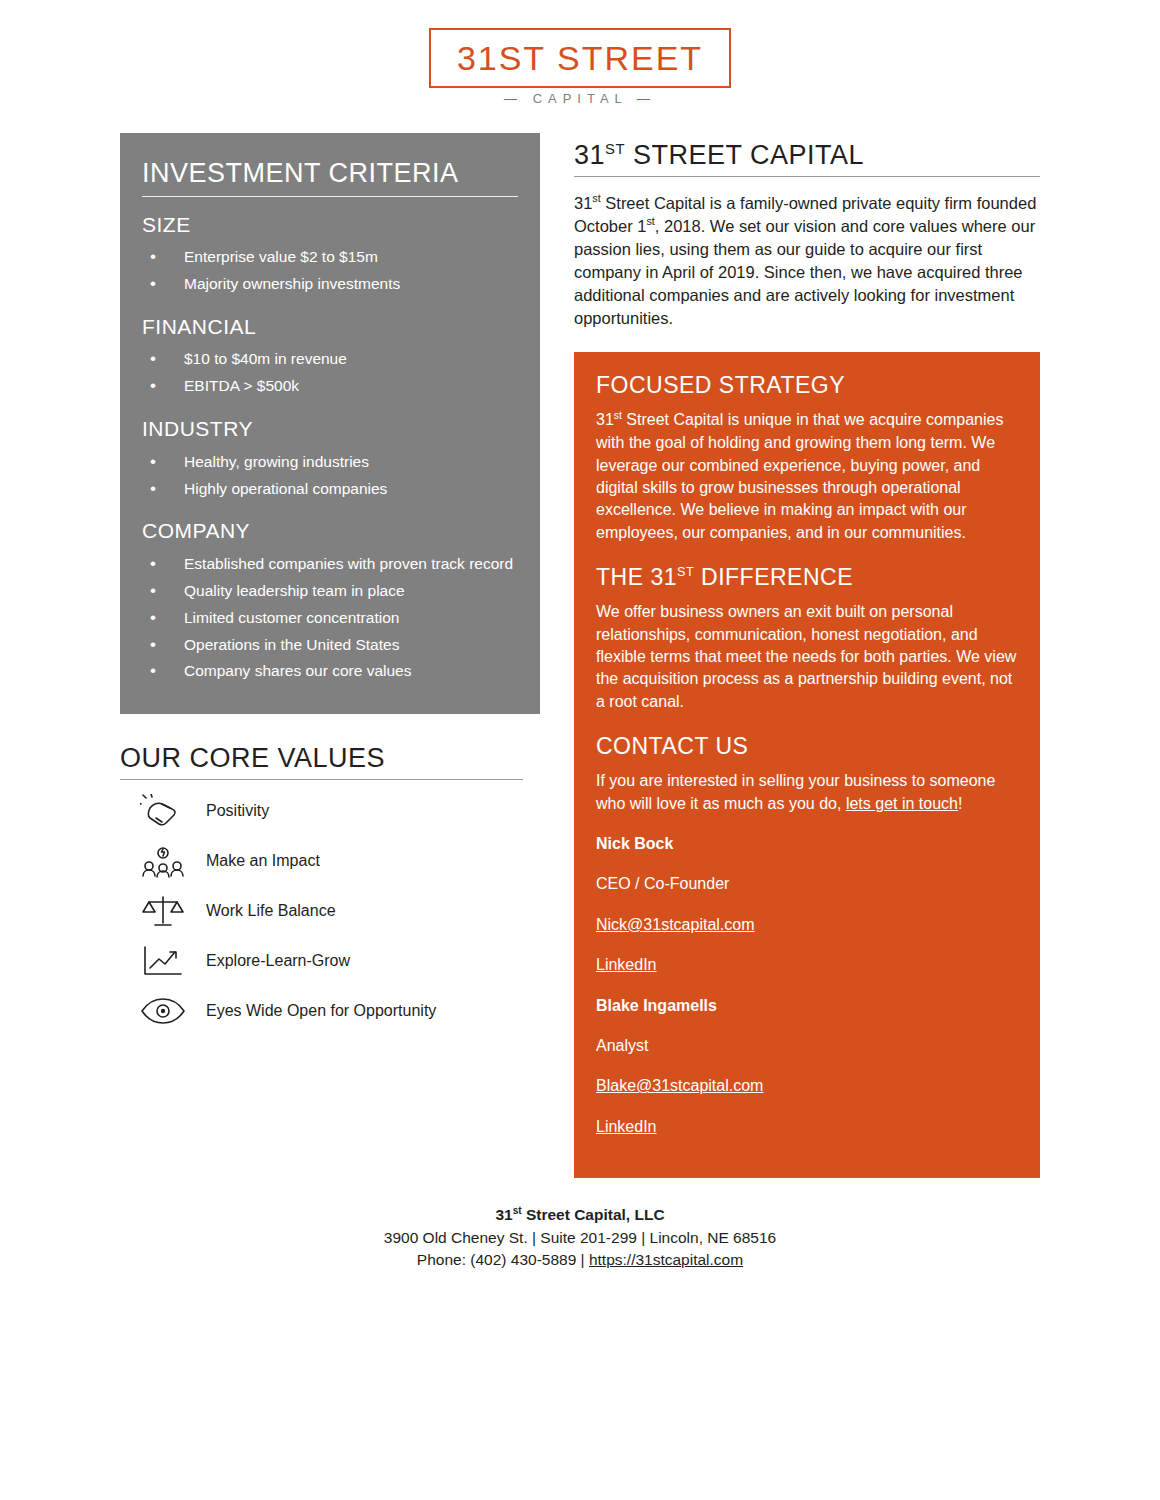31ST STREET
— CAPITAL —
INVESTMENT CRITERIA
SIZE
Enterprise value $2 to $15m
Majority ownership investments
FINANCIAL
$10 to $40m in revenue
EBITDA > $500k
INDUSTRY
Healthy, growing industries
Highly operational companies
COMPANY
Established companies with proven track record
Quality leadership team in place
Limited customer concentration
Operations in the United States
Company shares our core values
OUR CORE VALUES
Positivity
Make an Impact
Work Life Balance
Explore-Learn-Grow
Eyes Wide Open for Opportunity
31ST STREET CAPITAL
31st Street Capital is a family-owned private equity firm founded October 1st, 2018. We set our vision and core values where our passion lies, using them as our guide to acquire our first company in April of 2019. Since then, we have acquired three additional companies and are actively looking for investment opportunities.
FOCUSED STRATEGY
31st Street Capital is unique in that we acquire companies with the goal of holding and growing them long term. We leverage our combined experience, buying power, and digital skills to grow businesses through operational excellence. We believe in making an impact with our employees, our companies, and in our communities.
THE 31ST DIFFERENCE
We offer business owners an exit built on personal relationships, communication, honest negotiation, and flexible terms that meet the needs for both parties. We view the acquisition process as a partnership building event, not a root canal.
CONTACT US
If you are interested in selling your business to someone who will love it as much as you do, lets get in touch!
Nick Bock
CEO / Co-Founder
Nick@31stcapital.com
LinkedIn
Blake Ingamells
Analyst
Blake@31stcapital.com
LinkedIn
31st Street Capital, LLC
3900 Old Cheney St. | Suite 201-299 | Lincoln, NE 68516
Phone: (402) 430-5889 | https://31stcapital.com